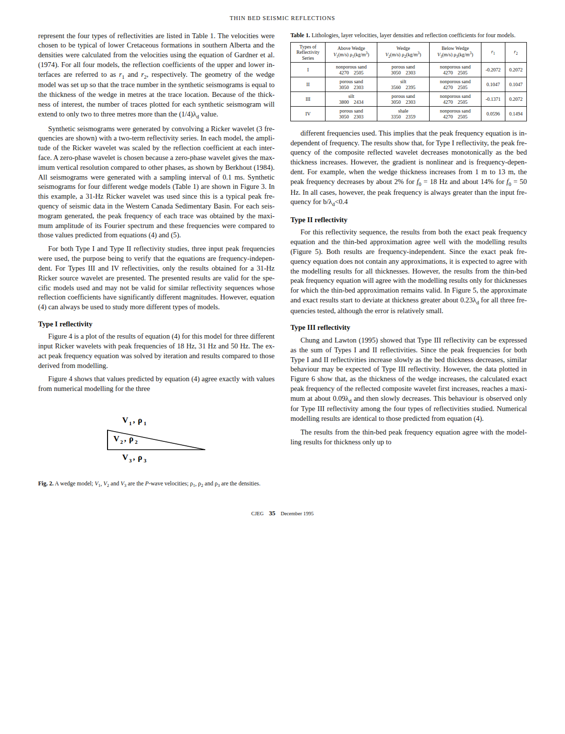Thin Bed Seismic Reflections
represent the four types of reflectivities are listed in Table 1. The velocities were chosen to be typical of lower Cretaceous formations in southern Alberta and the densities were calculated from the velocities using the equation of Gardner et al. (1974). For all four models, the reflection coefficients of the upper and lower interfaces are referred to as r1 and r2, respectively. The geometry of the wedge model was set up so that the trace number in the synthetic seismograms is equal to the thickness of the wedge in metres at the trace location. Because of the thickness of interest, the number of traces plotted for each synthetic seismogram will extend to only two to three metres more than the (1/4)λd value.
Synthetic seismograms were generated by convolving a Ricker wavelet (3 frequencies are shown) with a two-term reflectivity series. In each model, the amplitude of the Ricker wavelet was scaled by the reflection coefficient at each interface. A zero-phase wavelet is chosen because a zero-phase wavelet gives the maximum vertical resolution compared to other phases, as shown by Berkhout (1984). All seismograms were generated with a sampling interval of 0.1 ms. Synthetic seismograms for four different wedge models (Table 1) are shown in Figure 3. In this example, a 31-Hz Ricker wavelet was used since this is a typical peak frequency of seismic data in the Western Canada Sedimentary Basin. For each seismogram generated, the peak frequency of each trace was obtained by the maximum amplitude of its Fourier spectrum and these frequencies were compared to those values predicted from equations (4) and (5).
For both Type I and Type II reflectivity studies, three input peak frequencies were used, the purpose being to verify that the equations are frequency-independent. For Types III and IV reflectivities, only the results obtained for a 31-Hz Ricker source wavelet are presented. The presented results are valid for the specific models used and may not be valid for similar reflectivity sequences whose reflection coefficients have significantly different magnitudes. However, equation (4) can always be used to study more different types of models.
Type I reflectivity
Figure 4 is a plot of the results of equation (4) for this model for three different input Ricker wavelets with peak frequencies of 18 Hz, 31 Hz and 50 Hz. The exact peak frequency equation was solved by iteration and results compared to those derived from modelling.
Figure 4 shows that values predicted by equation (4) agree exactly with values from numerical modelling for the three
V 1 , ρ 1 V 2 , ρ 2 V 3 , ρ 3
Fig. 2. A wedge model; V1, V2 and V3 are the P-wave velocities; ρ1, ρ2 and ρ3 are the densities.
Table 1. Lithologies, layer velocities, layer densities and reflection coefficients for four models.
| Types of Reflectivity Series | Above Wedge V 1 (m/s) ρ 1 (kg/m 3 ) | Wedge V 2 (m/s) ρ 2 (kg/m 3 ) | Below Wedge V 3 (m/s) ρ 3 (kg/m 3 ) | r 1 | r 2 |
| --- | --- | --- | --- | --- | --- |
| I | nonporous sand 4270 2505 | porous sand 3050 2303 | nonporous sand 4270 2505 | -0.2072 | 0.2072 |
| II | porous sand 3050 2303 | silt 3560 2395 | nonporous sand 4270 2505 | 0.1047 | 0.1047 |
| III | silt 3800 2434 | porous sand 3050 2303 | nonporous sand 4270 2505 | -0.1371 | 0.2072 |
| IV | porous sand 3050 2303 | shale 3350 2359 | nonporous sand 4270 2505 | 0.0596 | 0.1494 |
different frequencies used. This implies that the peak frequency equation is independent of frequency. The results show that, for Type I reflectivity, the peak frequency of the composite reflected wavelet decreases monotonically as the bed thickness increases. However, the gradient is nonlinear and is frequency-dependent. For example, when the wedge thickness increases from 1 m to 13 m, the peak frequency decreases by about 2% for f0 = 18 Hz and about 14% for f0 = 50 Hz. In all cases, however, the peak frequency is always greater than the input frequency for b/λd<0.4
Type II reflectivity
For this reflectivity sequence, the results from both the exact peak frequency equation and the thin-bed approximation agree well with the modelling results (Figure 5). Both results are frequency-independent. Since the exact peak frequency equation does not contain any approximations, it is expected to agree with the modelling results for all thicknesses. However, the results from the thin-bed peak frequency equation will agree with the modelling results only for thicknesses for which the thin-bed approximation remains valid. In Figure 5, the approximate and exact results start to deviate at thickness greater about 0.23λd for all three frequencies tested, although the error is relatively small.
Type III reflectivity
Chung and Lawton (1995) showed that Type III reflectivity can be expressed as the sum of Types I and II reflectivities. Since the peak frequencies for both Type I and II reflectivities increase slowly as the bed thickness decreases, similar behaviour may be expected of Type III reflectivity. However, the data plotted in Figure 6 show that, as the thickness of the wedge increases, the calculated exact peak frequency of the reflected composite wavelet first increases, reaches a maximum at about 0.09λd and then slowly decreases. This behaviour is observed only for Type III reflectivity among the four types of reflectivities studied. Numerical modelling results are identical to those predicted from equation (4).
The results from the thin-bed peak frequency equation agree with the modelling results for thickness only up to
CJEG 35 December 1995